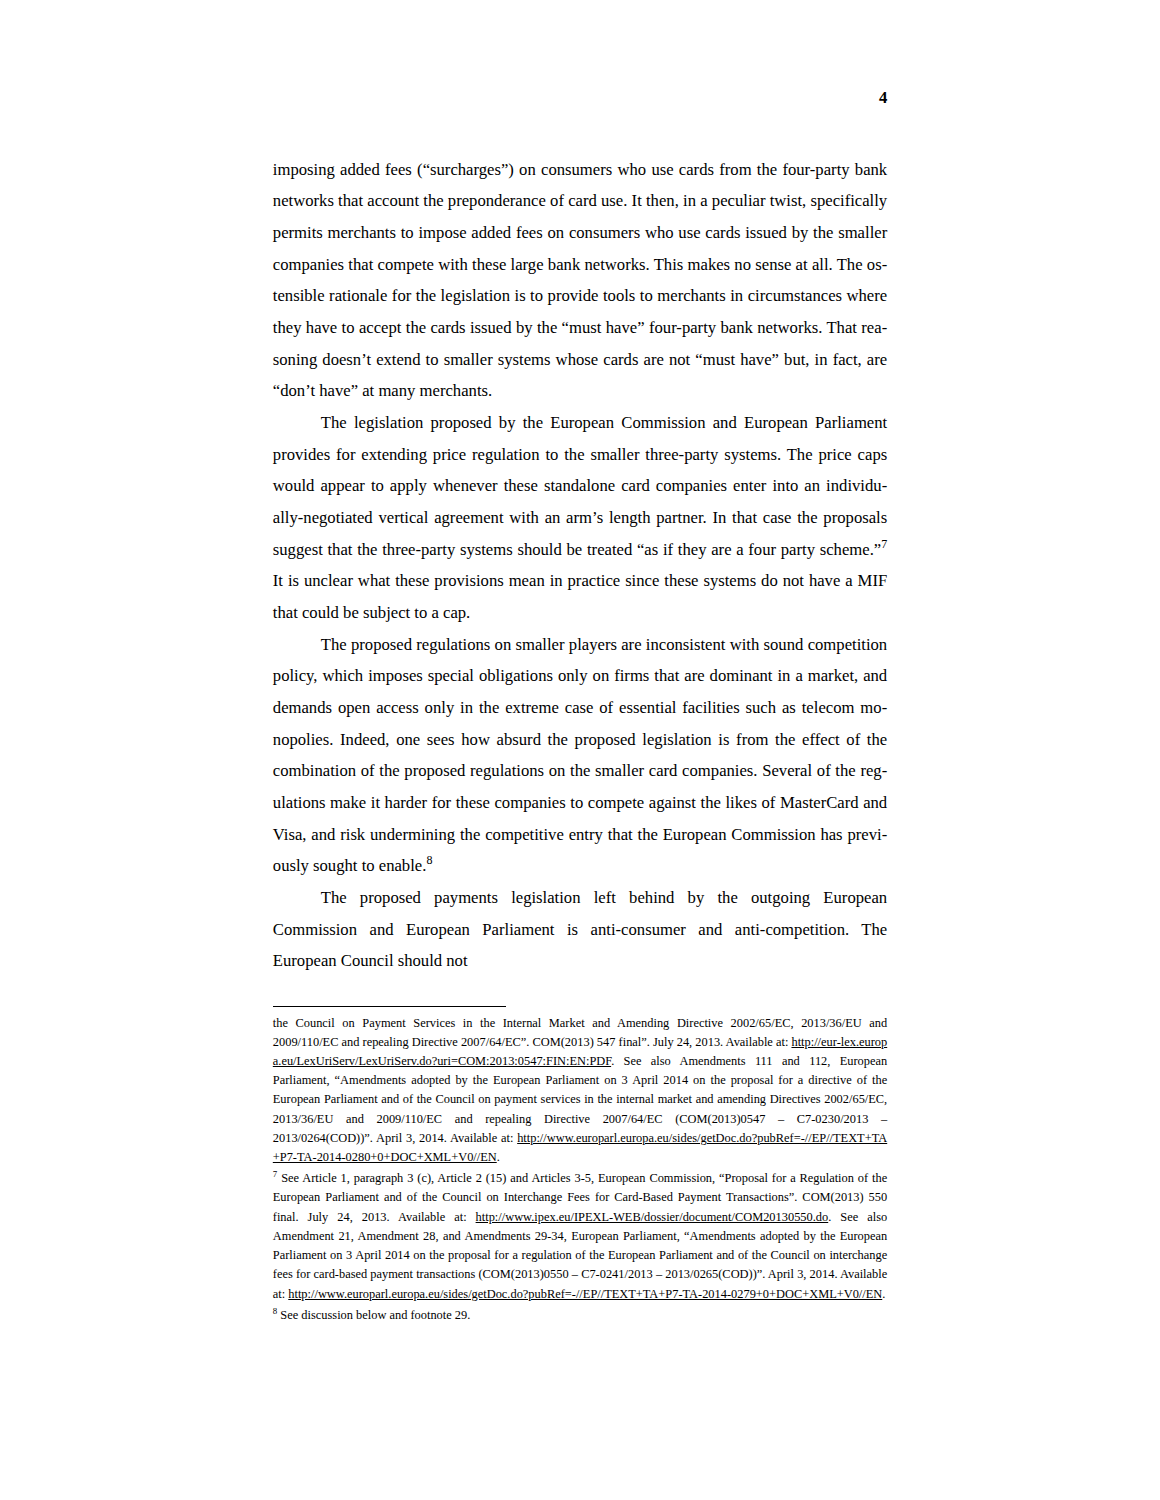4
imposing added fees (“surcharges”) on consumers who use cards from the four-party bank networks that account the preponderance of card use. It then, in a peculiar twist, specifically permits merchants to impose added fees on consumers who use cards issued by the smaller companies that compete with these large bank networks. This makes no sense at all. The ostensible rationale for the legislation is to provide tools to merchants in circumstances where they have to accept the cards issued by the “must have” four-party bank networks. That reasoning doesn’t extend to smaller systems whose cards are not “must have” but, in fact, are “don’t have” at many merchants.
The legislation proposed by the European Commission and European Parliament provides for extending price regulation to the smaller three-party systems. The price caps would appear to apply whenever these standalone card companies enter into an individually-negotiated vertical agreement with an arm’s length partner. In that case the proposals suggest that the three-party systems should be treated “as if they are a four party scheme.”7 It is unclear what these provisions mean in practice since these systems do not have a MIF that could be subject to a cap.
The proposed regulations on smaller players are inconsistent with sound competition policy, which imposes special obligations only on firms that are dominant in a market, and demands open access only in the extreme case of essential facilities such as telecom monopolies. Indeed, one sees how absurd the proposed legislation is from the effect of the combination of the proposed regulations on the smaller card companies. Several of the regulations make it harder for these companies to compete against the likes of MasterCard and Visa, and risk undermining the competitive entry that the European Commission has previously sought to enable.8
The proposed payments legislation left behind by the outgoing European Commission and European Parliament is anti-consumer and anti-competition. The European Council should not
the Council on Payment Services in the Internal Market and Amending Directive 2002/65/EC, 2013/36/EU and 2009/110/EC and repealing Directive 2007/64/EC”. COM(2013) 547 final”. July 24, 2013. Available at: http://eur-lex.europa.eu/LexUriServ/LexUriServ.do?uri=COM:2013:0547:FIN:EN:PDF. See also Amendments 111 and 112, European Parliament, “Amendments adopted by the European Parliament on 3 April 2014 on the proposal for a directive of the European Parliament and of the Council on payment services in the internal market and amending Directives 2002/65/EC, 2013/36/EU and 2009/110/EC and repealing Directive 2007/64/EC (COM(2013)0547 – C7-0230/2013 – 2013/0264(COD))”. April 3, 2014. Available at: http://www.europarl.europa.eu/sides/getDoc.do?pubRef=-//EP//TEXT+TA+P7-TA-2014-0280+0+DOC+XML+V0//EN.
7 See Article 1, paragraph 3 (c), Article 2 (15) and Articles 3-5, European Commission, “Proposal for a Regulation of the European Parliament and of the Council on Interchange Fees for Card-Based Payment Transactions”. COM(2013) 550 final. July 24, 2013. Available at: http://www.ipex.eu/IPEXL-WEB/dossier/document/COM20130550.do. See also Amendment 21, Amendment 28, and Amendments 29-34, European Parliament, “Amendments adopted by the European Parliament on 3 April 2014 on the proposal for a regulation of the European Parliament and of the Council on interchange fees for card-based payment transactions (COM(2013)0550 – C7-0241/2013 – 2013/0265(COD))”. April 3, 2014. Available at: http://www.europarl.europa.eu/sides/getDoc.do?pubRef=-//EP//TEXT+TA+P7-TA-2014-0279+0+DOC+XML+V0//EN.
8 See discussion below and footnote 29.